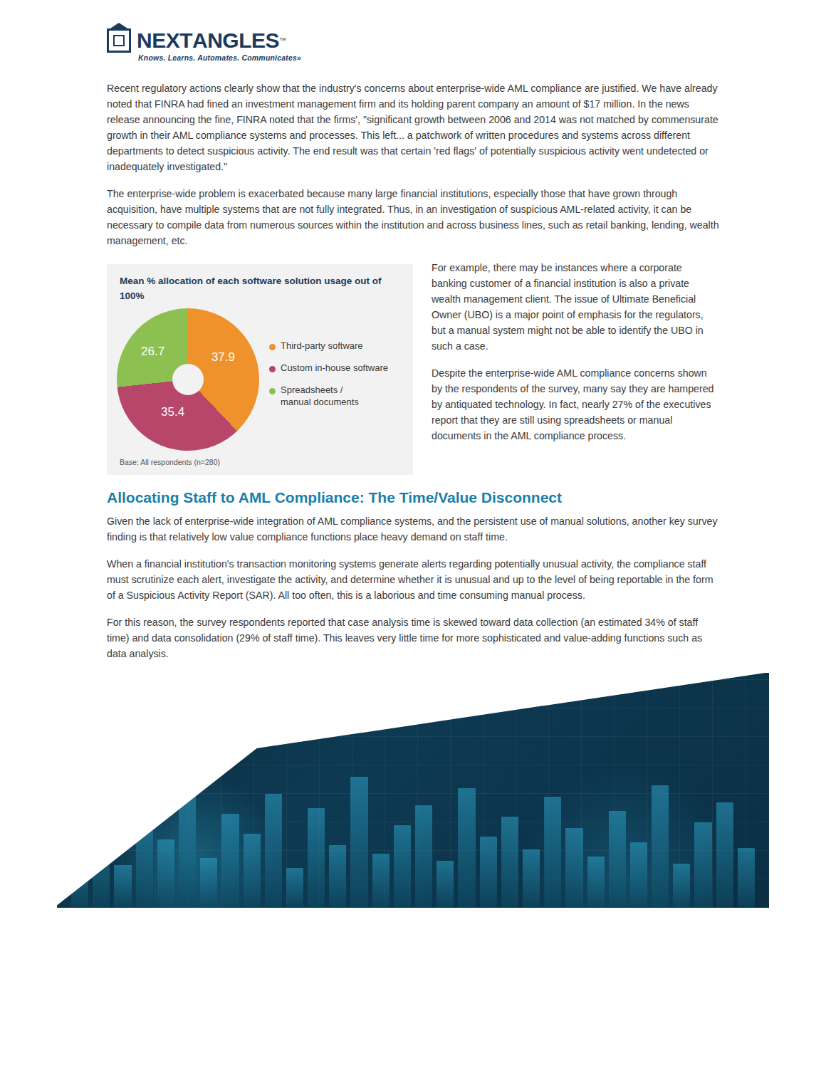NEXT ANGLES™
Knows. Learns. Automates. Communicates»
Recent regulatory actions clearly show that the industry's concerns about enterprise-wide AML compliance are justified. We have already noted that FINRA had fined an investment management firm and its holding parent company an amount of $17 million. In the news release announcing the fine, FINRA noted that the firms', "significant growth between 2006 and 2014 was not matched by commensurate growth in their AML compliance systems and processes. This left... a patchwork of written procedures and systems across different departments to detect suspicious activity. The end result was that certain 'red flags' of potentially suspicious activity went undetected or inadequately investigated."
The enterprise-wide problem is exacerbated because many large financial institutions, especially those that have grown through acquisition, have multiple systems that are not fully integrated. Thus, in an investigation of suspicious AML-related activity, it can be necessary to compile data from numerous sources within the institution and across business lines, such as retail banking, lending, wealth management, etc.
Mean % allocation of each software solution usage out of 100%
37.9 35.4 26.7
Third-party software
Custom in-house software
Spreadsheets /
manual documents
Base: All respondents (n=280)
For example, there may be instances where a corporate banking customer of a financial institution is also a private wealth management client. The issue of Ultimate Beneficial Owner (UBO) is a major point of emphasis for the regulators, but a manual system might not be able to identify the UBO in such a case.
Despite the enterprise-wide AML compliance concerns shown by the respondents of the survey, many say they are hampered by antiquated technology. In fact, nearly 27% of the executives report that they are still using spreadsheets or manual documents in the AML compliance process.
Allocating Staff to AML Compliance: The Time/Value Disconnect
Given the lack of enterprise-wide integration of AML compliance systems, and the persistent use of manual solutions, another key survey finding is that relatively low value compliance functions place heavy demand on staff time.
When a financial institution's transaction monitoring systems generate alerts regarding potentially unusual activity, the compliance staff must scrutinize each alert, investigate the activity, and determine whether it is unusual and up to the level of being reportable in the form of a Suspicious Activity Report (SAR). All too often, this is a laborious and time consuming manual process.
For this reason, the survey respondents reported that case analysis time is skewed toward data collection (an estimated 34% of staff time) and data consolidation (29% of staff time). This leaves very little time for more sophisticated and value-adding functions such as data analysis.